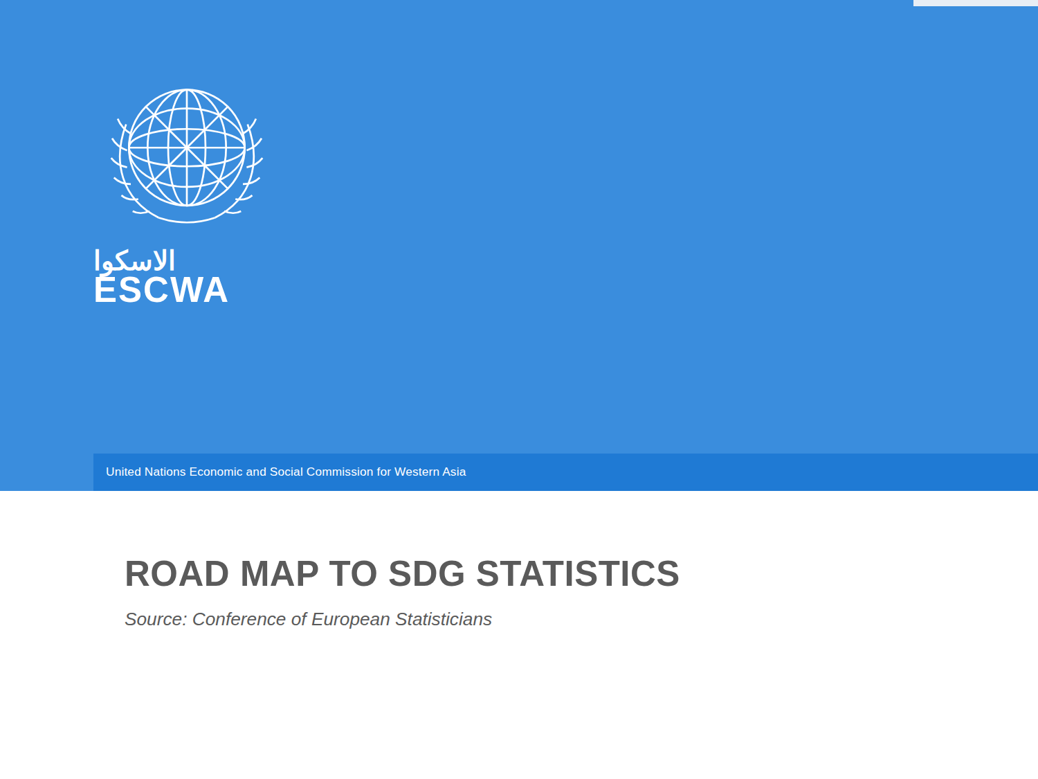الاسكوا
ESCWA
United Nations Economic and Social Commission for Western Asia
ROAD MAP TO SDG STATISTICS
Source: Conference of European Statisticians